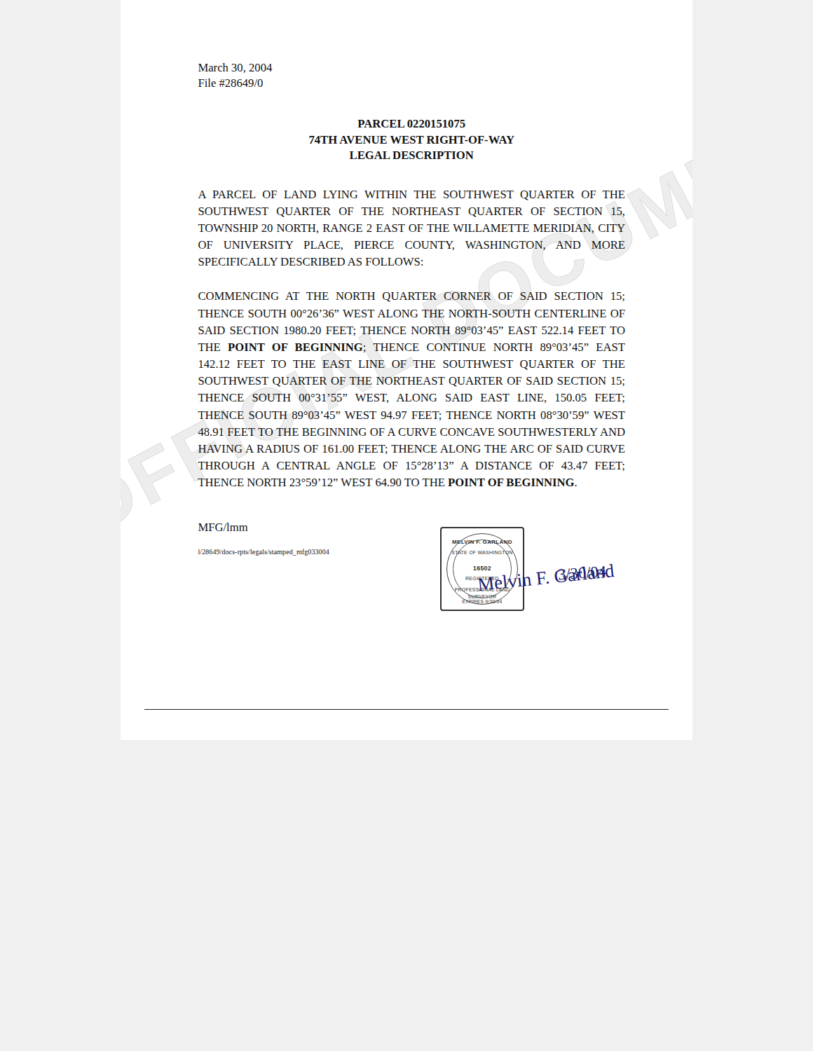UNOFFICIAL DOCUMENT
March 30, 2004
File #28649/0
PARCEL 0220151075
74TH AVENUE WEST RIGHT-OF-WAY
LEGAL DESCRIPTION
A PARCEL OF LAND LYING WITHIN THE SOUTHWEST QUARTER OF THE SOUTHWEST QUARTER OF THE NORTHEAST QUARTER OF SECTION 15, TOWNSHIP 20 NORTH, RANGE 2 EAST OF THE WILLAMETTE MERIDIAN, CITY OF UNIVERSITY PLACE, PIERCE COUNTY, WASHINGTON, AND MORE SPECIFICALLY DESCRIBED AS FOLLOWS:
COMMENCING AT THE NORTH QUARTER CORNER OF SAID SECTION 15; THENCE SOUTH 00°26’36” WEST ALONG THE NORTH-SOUTH CENTERLINE OF SAID SECTION 1980.20 FEET; THENCE NORTH 89°03’45” EAST 522.14 FEET TO THE POINT OF BEGINNING; THENCE CONTINUE NORTH 89°03’45” EAST 142.12 FEET TO THE EAST LINE OF THE SOUTHWEST QUARTER OF THE SOUTHWEST QUARTER OF THE NORTHEAST QUARTER OF SAID SECTION 15; THENCE SOUTH 00°31’55” WEST, ALONG SAID EAST LINE, 150.05 FEET; THENCE SOUTH 89°03’45” WEST 94.97 FEET; THENCE NORTH 08°30’59” WEST 48.91 FEET TO THE BEGINNING OF A CURVE CONCAVE SOUTHWESTERLY AND HAVING A RADIUS OF 161.00 FEET; THENCE ALONG THE ARC OF SAID CURVE THROUGH A CENTRAL ANGLE OF 15°28’13” A DISTANCE OF 43.47 FEET; THENCE NORTH 23°59’12” WEST 64.90 TO THE POINT OF BEGINNING.
MFG/lmm
l/28649/docs-rpts/legals/stamped_mfg033004
MELVIN F. GARLAND
STATE OF WASHINGTON
16502
REGISTERED
PROFESSIONAL LAND SURVEYOR
EXPIRES 9/30/04
Melvin F. Garland
3/30/04